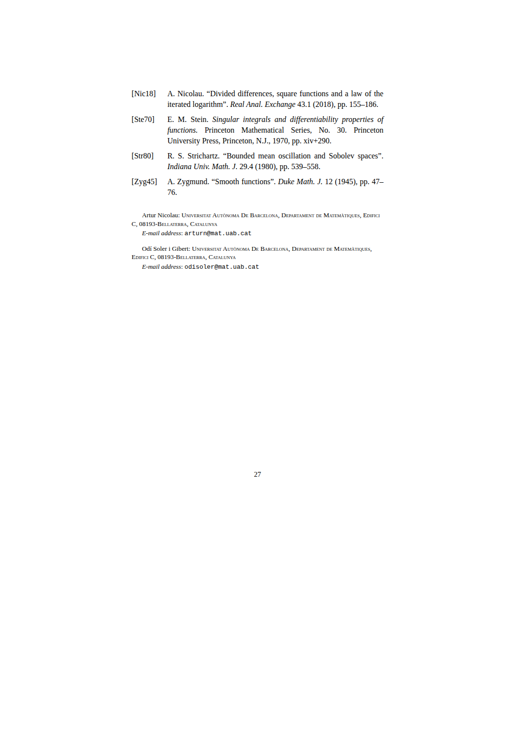[Nic18]
A. Nicolau. “Divided differences, square functions and a law of the iterated logarithm”. Real Anal. Exchange 43.1 (2018), pp. 155–186.
[Ste70]
E. M. Stein. Singular integrals and differentiability properties of functions. Princeton Mathematical Series, No. 30. Princeton University Press, Princeton, N.J., 1970, pp. xiv+290.
[Str80]
R. S. Strichartz. “Bounded mean oscillation and Sobolev spaces”. Indiana Univ. Math. J. 29.4 (1980), pp. 539–558.
[Zyg45]
A. Zygmund. “Smooth functions”. Duke Math. J. 12 (1945), pp. 47–76.
Artur Nicolau: Universitat Autònoma De Barcelona, Departament de Matemàtiques, Edifici C, 08193-Bellaterra, Catalunya
E-mail address: arturn@mat.uab.cat
Odí Soler i Gibert: Universitat Autònoma De Barcelona, Departament de Matemàtiques, Edifici C, 08193-Bellaterra, Catalunya
E-mail address: odisoler@mat.uab.cat
27